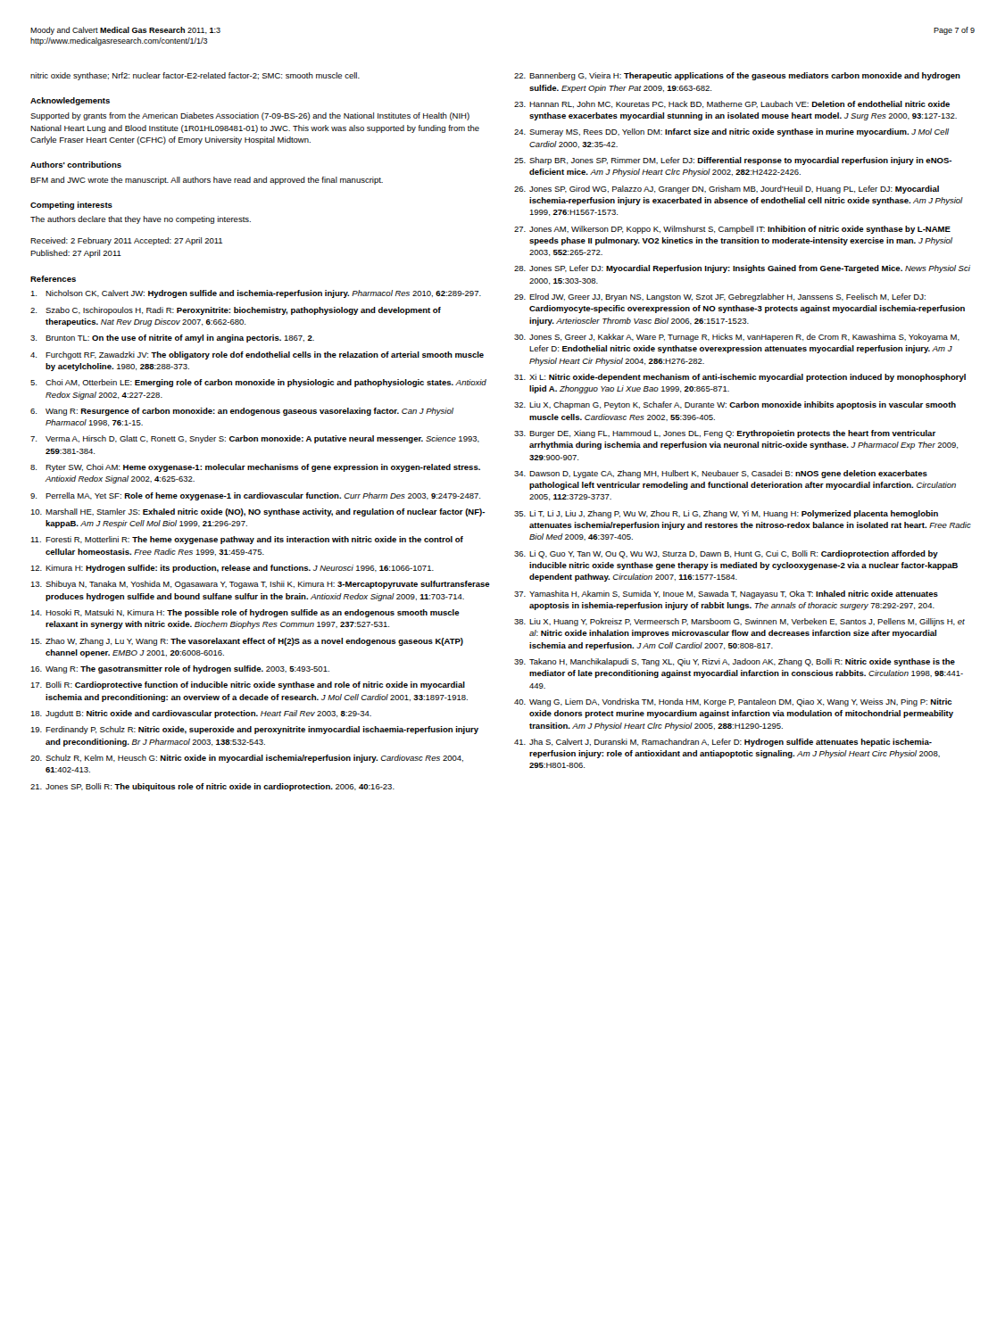Moody and Calvert Medical Gas Research 2011, 1:3
http://www.medicalgasresearch.com/content/1/1/3
Page 7 of 9
nitric oxide synthase; Nrf2: nuclear factor-E2-related factor-2; SMC: smooth muscle cell.
Acknowledgements
Supported by grants from the American Diabetes Association (7-09-BS-26) and the National Institutes of Health (NIH) National Heart Lung and Blood Institute (1R01HL098481-01) to JWC. This work was also supported by funding from the Carlyle Fraser Heart Center (CFHC) of Emory University Hospital Midtown.
Authors' contributions
BFM and JWC wrote the manuscript. All authors have read and approved the final manuscript.
Competing interests
The authors declare that they have no competing interests.
Received: 2 February 2011 Accepted: 27 April 2011
Published: 27 April 2011
References
Nicholson CK, Calvert JW: Hydrogen sulfide and ischemia-reperfusion injury. Pharmacol Res 2010, 62:289-297.
Szabo C, Ischiropoulos H, Radi R: Peroxynitrite: biochemistry, pathophysiology and development of therapeutics. Nat Rev Drug Discov 2007, 6:662-680.
Brunton TL: On the use of nitrite of amyl in angina pectoris. 1867, 2.
Furchgott RF, Zawadzki JV: The obligatory role dof endothelial cells in the relazation of arterial smooth muscle by acetylcholine. 1980, 288:288-373.
Choi AM, Otterbein LE: Emerging role of carbon monoxide in physiologic and pathophysiologic states. Antioxid Redox Signal 2002, 4:227-228.
Wang R: Resurgence of carbon monoxide: an endogenous gaseous vasorelaxing factor. Can J Physiol Pharmacol 1998, 76:1-15.
Verma A, Hirsch D, Glatt C, Ronett G, Snyder S: Carbon monoxide: A putative neural messenger. Science 1993, 259:381-384.
Ryter SW, Choi AM: Heme oxygenase-1: molecular mechanisms of gene expression in oxygen-related stress. Antioxid Redox Signal 2002, 4:625-632.
Perrella MA, Yet SF: Role of heme oxygenase-1 in cardiovascular function. Curr Pharm Des 2003, 9:2479-2487.
Marshall HE, Stamler JS: Exhaled nitric oxide (NO), NO synthase activity, and regulation of nuclear factor (NF)-kappaB. Am J Respir Cell Mol Biol 1999, 21:296-297.
Foresti R, Motterlini R: The heme oxygenase pathway and its interaction with nitric oxide in the control of cellular homeostasis. Free Radic Res 1999, 31:459-475.
Kimura H: Hydrogen sulfide: its production, release and functions. J Neurosci 1996, 16:1066-1071.
Shibuya N, Tanaka M, Yoshida M, Ogasawara Y, Togawa T, Ishii K, Kimura H: 3-Mercaptopyruvate sulfurtransferase produces hydrogen sulfide and bound sulfane sulfur in the brain. Antioxid Redox Signal 2009, 11:703-714.
Hosoki R, Matsuki N, Kimura H: The possible role of hydrogen sulfide as an endogenous smooth muscle relaxant in synergy with nitric oxide. Biochem Biophys Res Commun 1997, 237:527-531.
Zhao W, Zhang J, Lu Y, Wang R: The vasorelaxant effect of H(2)S as a novel endogenous gaseous K(ATP) channel opener. EMBO J 2001, 20:6008-6016.
Wang R: The gasotransmitter role of hydrogen sulfide. 2003, 5:493-501.
Bolli R: Cardioprotective function of inducible nitric oxide synthase and role of nitric oxide in myocardial ischemia and preconditioning: an overview of a decade of research. J Mol Cell Cardiol 2001, 33:1897-1918.
Jugdutt B: Nitric oxide and cardiovascular protection. Heart Fail Rev 2003, 8:29-34.
Ferdinandy P, Schulz R: Nitric oxide, superoxide and peroxynitrite inmyocardial ischaemia-reperfusion injury and preconditioning. Br J Pharmacol 2003, 138:532-543.
Schulz R, Kelm M, Heusch G: Nitric oxide in myocardial ischemia/reperfusion injury. Cardiovasc Res 2004, 61:402-413.
Jones SP, Bolli R: The ubiquitous role of nitric oxide in cardioprotection. 2006, 40:16-23.
Bannenberg G, Vieira H: Therapeutic applications of the gaseous mediators carbon monoxide and hydrogen sulfide. Expert Opin Ther Pat 2009, 19:663-682.
Hannan RL, John MC, Kouretas PC, Hack BD, Matherne GP, Laubach VE: Deletion of endothelial nitric oxide synthase exacerbates myocardial stunning in an isolated mouse heart model. J Surg Res 2000, 93:127-132.
Sumeray MS, Rees DD, Yellon DM: Infarct size and nitric oxide synthase in murine myocardium. J Mol Cell Cardiol 2000, 32:35-42.
Sharp BR, Jones SP, Rimmer DM, Lefer DJ: Differential response to myocardial reperfusion injury in eNOS-deficient mice. Am J Physiol Heart Clrc Physiol 2002, 282:H2422-2426.
Jones SP, Girod WG, Palazzo AJ, Granger DN, Grisham MB, Jourd'Heuil D, Huang PL, Lefer DJ: Myocardial ischemia-reperfusion injury is exacerbated in absence of endothelial cell nitric oxide synthase. Am J Physiol 1999, 276:H1567-1573.
Jones AM, Wilkerson DP, Koppo K, Wilmshurst S, Campbell IT: Inhibition of nitric oxide synthase by L-NAME speeds phase II pulmonary. VO2 kinetics in the transition to moderate-intensity exercise in man. J Physiol 2003, 552:265-272.
Jones SP, Lefer DJ: Myocardial Reperfusion Injury: Insights Gained from Gene-Targeted Mice. News Physiol Sci 2000, 15:303-308.
Elrod JW, Greer JJ, Bryan NS, Langston W, Szot JF, Gebregzlabher H, Janssens S, Feelisch M, Lefer DJ: Cardiomyocyte-specific overexpression of NO synthase-3 protects against myocardial ischemia-reperfusion injury. Arterioscler Thromb Vasc Biol 2006, 26:1517-1523.
Jones S, Greer J, Kakkar A, Ware P, Turnage R, Hicks M, vanHaperen R, de Crom R, Kawashima S, Yokoyama M, Lefer D: Endothelial nitric oxide synthatse overexpression attenuates myocardial reperfusion injury. Am J Physiol Heart Cir Physiol 2004, 286:H276-282.
Xi L: Nitric oxide-dependent mechanism of anti-ischemic myocardial protection induced by monophosphoryl lipid A. Zhongguo Yao Li Xue Bao 1999, 20:865-871.
Liu X, Chapman G, Peyton K, Schafer A, Durante W: Carbon monoxide inhibits apoptosis in vascular smooth muscle cells. Cardiovasc Res 2002, 55:396-405.
Burger DE, Xiang FL, Hammoud L, Jones DL, Feng Q: Erythropoietin protects the heart from ventricular arrhythmia during ischemia and reperfusion via neuronal nitric-oxide synthase. J Pharmacol Exp Ther 2009, 329:900-907.
Dawson D, Lygate CA, Zhang MH, Hulbert K, Neubauer S, Casadei B: nNOS gene deletion exacerbates pathological left ventricular remodeling and functional deterioration after myocardial infarction. Circulation 2005, 112:3729-3737.
Li T, Li J, Liu J, Zhang P, Wu W, Zhou R, Li G, Zhang W, Yi M, Huang H: Polymerized placenta hemoglobin attenuates ischemia/reperfusion injury and restores the nitroso-redox balance in isolated rat heart. Free Radic Biol Med 2009, 46:397-405.
Li Q, Guo Y, Tan W, Ou Q, Wu WJ, Sturza D, Dawn B, Hunt G, Cui C, Bolli R: Cardioprotection afforded by inducible nitric oxide synthase gene therapy is mediated by cyclooxygenase-2 via a nuclear factor-kappaB dependent pathway. Circulation 2007, 116:1577-1584.
Yamashita H, Akamin S, Sumida Y, Inoue M, Sawada T, Nagayasu T, Oka T: Inhaled nitric oxide attenuates apoptosis in ishemia-reperfusion injury of rabbit lungs. The annals of thoracic surgery 78:292-297, 204.
Liu X, Huang Y, Pokreisz P, Vermeersch P, Marsboom G, Swinnen M, Verbeken E, Santos J, Pellens M, Gillijns H, et al: Nitric oxide inhalation improves microvascular flow and decreases infarction size after myocardial ischemia and reperfusion. J Am Coll Cardiol 2007, 50:808-817.
Takano H, Manchikalapudi S, Tang XL, Qiu Y, Rizvi A, Jadoon AK, Zhang Q, Bolli R: Nitric oxide synthase is the mediator of late preconditioning against myocardial infarction in conscious rabbits. Circulation 1998, 98:441-449.
Wang G, Liem DA, Vondriska TM, Honda HM, Korge P, Pantaleon DM, Qiao X, Wang Y, Weiss JN, Ping P: Nitric oxide donors protect murine myocardium against infarction via modulation of mitochondrial permeability transition. Am J Physiol Heart Clrc Physiol 2005, 288:H1290-1295.
Jha S, Calvert J, Duranski M, Ramachandran A, Lefer D: Hydrogen sulfide attenuates hepatic ischemia-reperfusion injury: role of antioxidant and antiapoptotic signaling. Am J Physiol Heart Circ Physiol 2008, 295:H801-806.